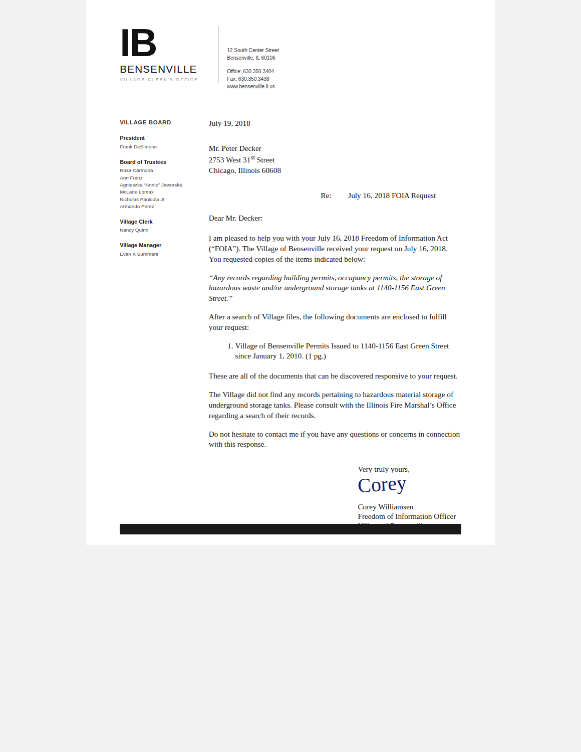IB
BENSENVILLE
VILLAGE CLERK'S OFFICE
12 South Center Street
Bensenville, IL 60106
Office: 630.350.3404
Fax: 630.350.3438
www.bensenville.il.us
VILLAGE BOARD
President
Frank DeSimone
Board of Trustees
Rosa Carmona
Ann Franz
Agnieszka “Annie” Jaworska
McLane Lomax
Nicholas Panicola Jr
Armando Perez
Village Clerk
Nancy Quinn
Village Manager
Evan K Summers
July 19, 2018
Mr. Peter Decker 2753 West 31st Street Chicago, Illinois 60608
Re:
July 16, 2018 FOIA Request
Dear Mr. Decker:
I am pleased to help you with your July 16, 2018 Freedom of Information Act (“FOIA”). The Village of Bensenville received your request on July 16, 2018. You requested copies of the items indicated below:
“Any records regarding building permits, occupancy permits, the storage of hazardous waste and/or underground storage tanks at 1140-1156 East Green Street.”
After a search of Village files, the following documents are enclosed to fulfill your request:
Village of Bensenville Permits Issued to 1140-1156 East Green Street since January 1, 2010. (1 pg.)
These are all of the documents that can be discovered responsive to your request.
The Village did not find any records pertaining to hazardous material storage of underground storage tanks. Please consult with the Illinois Fire Marshal’s Office regarding a search of their records.
Do not hesitate to contact me if you have any questions or concerns in connection with this response.
Very truly yours,
Corey
Corey Williamsen
Freedom of Information Officer
Village of Bensenville